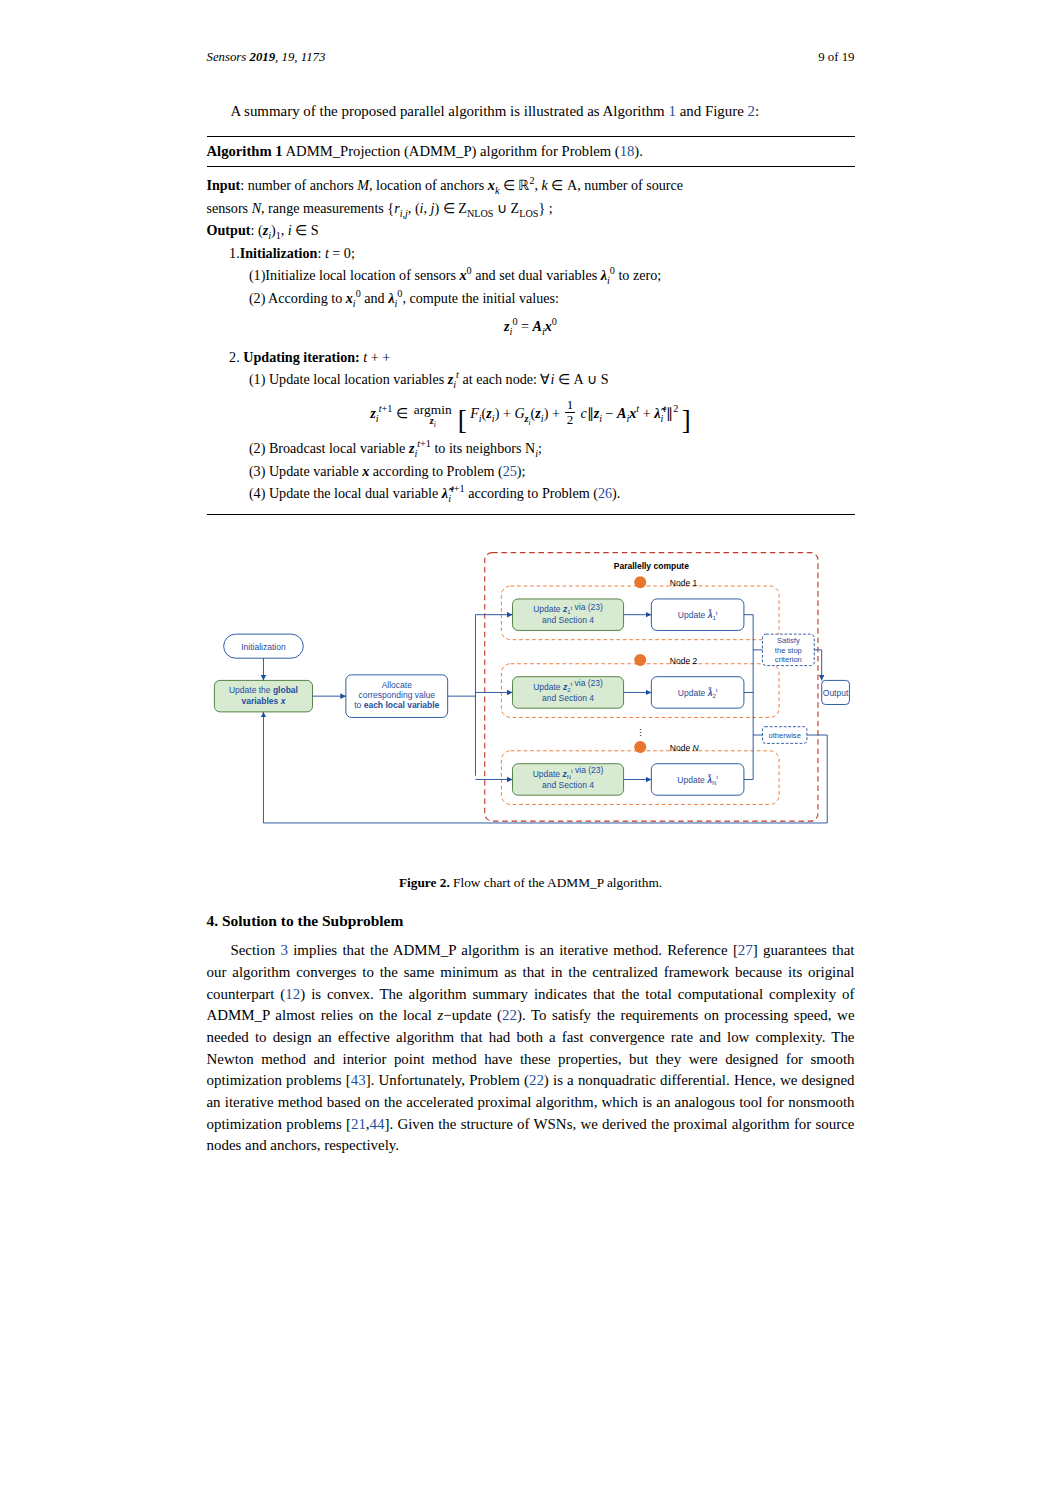Sensors 2019, 19, 1173
9 of 19
A summary of the proposed parallel algorithm is illustrated as Algorithm 1 and Figure 2:
Algorithm 1 ADMM_Projection (ADMM_P) algorithm for Problem (18).
Input: number of anchors M, location of anchors xk ∈ ℝ2, k ∈ A, number of source
sensors N, range measurements {ri,j, (i, j) ∈ ZNLOS ∪ ZLOS} ;
Output: (zi)1, i ∈ S
1.Initialization: t = 0;
(1)Initialize local location of sensors x0 and set dual variables λi0 to zero;
(2) According to xi0 and λi0, compute the initial values:
zi0 = Aix0
2. Updating iteration: t + +
(1) Update local location variables zit at each node: ∀i ∈ A ∪ S
zit+1 ∈ argmin zi [ Fi(zi) + Gzi(zi) + 12 c∥zi − Aixt + λ̃it∥2 ]
(2) Broadcast local variable zit+1 to its neighbors Ni;
(3) Update variable x according to Problem (25);
(4) Update the local dual variable λ̃it+1 according to Problem (26).
Parallelly compute Node 1 Update z1t via (23) and Section 4 Update λ̃1t Node 2 Update z2t via (23) and Section 4 Update λ̃2t ⋮ Node N Update zNt via (23) and Section 4 Update λ̃Nt Initialization Update the global variables x Allocate corresponding value to each local variable Satisfy the stop criterion Output otherwise
Figure 2. Flow chart of the ADMM_P algorithm.
4. Solution to the Subproblem
Section 3 implies that the ADMM_P algorithm is an iterative method. Reference [27] guarantees that our algorithm converges to the same minimum as that in the centralized framework because its original counterpart (12) is convex. The algorithm summary indicates that the total computational complexity of ADMM_P almost relies on the local z−update (22). To satisfy the requirements on processing speed, we needed to design an effective algorithm that had both a fast convergence rate and low complexity. The Newton method and interior point method have these properties, but they were designed for smooth optimization problems [43]. Unfortunately, Problem (22) is a nonquadratic differential. Hence, we designed an iterative method based on the accelerated proximal algorithm, which is an analogous tool for nonsmooth optimization problems [21,44]. Given the structure of WSNs, we derived the proximal algorithm for source nodes and anchors, respectively.